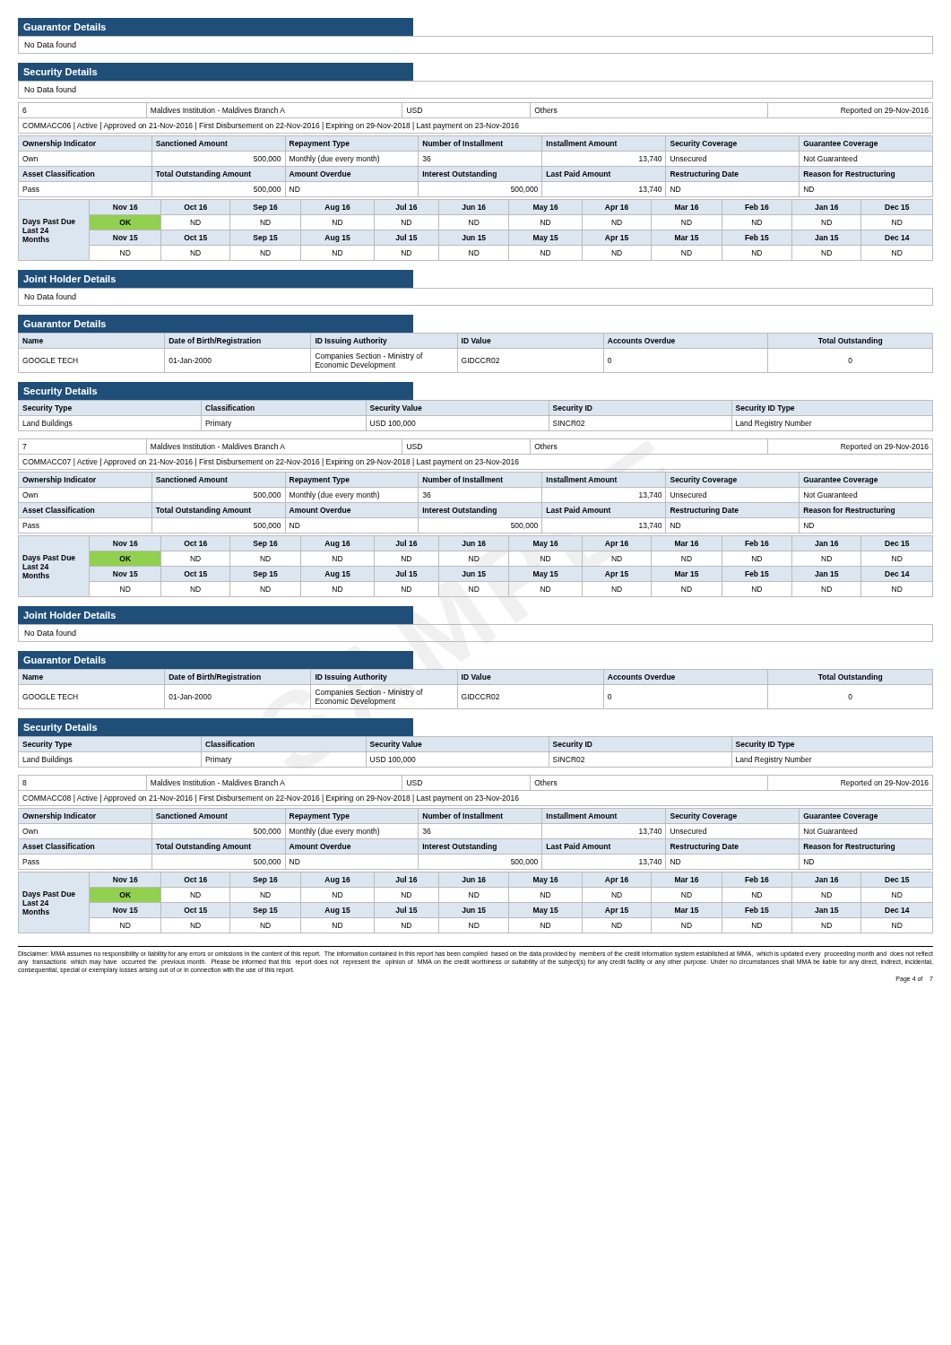SAMPLE
Guarantor Details
No Data found
Security Details
No Data found
| 6 | Maldives Institution - Maldives Branch A | USD | Others | Reported on 29-Nov-2016 |
| COMMACC06 / Active / Approved on 21-Nov-2016 / First Disbursement on 22-Nov-2016 / Expiring on 29-Nov-2018 / Last payment on 23-Nov-2016 |
| Ownership Indicator | Sanctioned Amount | Repayment Type | Number of Installment | Installment Amount | Security Coverage | Guarantee Coverage |
| Own | 500,000 | Monthly (due every month) | 36 | 13,740 | Unsecured | Not Guaranteed |
| Asset Classification | Total Outstanding Amount | Amount Overdue | Interest Outstanding | Last Paid Amount | Restructuring Date | Reason for Restructuring |
| Pass | 500,000 | ND | 500,000 | 13,740 | ND | ND |
| Days Past Due Last 24 Months | Nov 16 | Oct 16 | Sep 16 | Aug 16 | Jul 16 | Jun 16 | May 16 | Apr 16 | Mar 16 | Feb 16 | Jan 16 | Dec 15 |
| OK | ND | ND | ND | ND | ND | ND | ND | ND | ND | ND | ND |
| Nov 15 | Oct 15 | Sep 15 | Aug 15 | Jul 15 | Jun 15 | May 15 | Apr 15 | Mar 15 | Feb 15 | Jan 15 | Dec 14 |
| ND | ND | ND | ND | ND | ND | ND | ND | ND | ND | ND | ND |
Joint Holder Details
No Data found
Guarantor Details
| Name | Date of Birth/Registration | ID Issuing Authority | ID Value | Accounts Overdue | Total Outstanding |
| GOOGLE TECH | 01-Jan-2000 | Companies Section - Ministry of Economic Development | GIDCCR02 | 0 | 0 |
Security Details
| Security Type | Classification | Security Value | Security ID | Security ID Type |
| Land Buildings | Primary | USD 100,000 | SINCR02 | Land Registry Number |
| 7 | Maldives Institution - Maldives Branch A | USD | Others | Reported on 29-Nov-2016 |
| COMMACC07 / Active / Approved on 21-Nov-2016 / First Disbursement on 22-Nov-2016 / Expiring on 29-Nov-2018 / Last payment on 23-Nov-2016 |
| Ownership Indicator | Sanctioned Amount | Repayment Type | Number of Installment | Installment Amount | Security Coverage | Guarantee Coverage |
| Own | 500,000 | Monthly (due every month) | 36 | 13,740 | Unsecured | Not Guaranteed |
| Asset Classification | Total Outstanding Amount | Amount Overdue | Interest Outstanding | Last Paid Amount | Restructuring Date | Reason for Restructuring |
| Pass | 500,000 | ND | 500,000 | 13,740 | ND | ND |
| Days Past Due Last 24 Months | Nov 16 | Oct 16 | Sep 16 | Aug 16 | Jul 16 | Jun 16 | May 16 | Apr 16 | Mar 16 | Feb 16 | Jan 16 | Dec 15 |
| OK | ND | ND | ND | ND | ND | ND | ND | ND | ND | ND | ND |
| Nov 15 | Oct 15 | Sep 15 | Aug 15 | Jul 15 | Jun 15 | May 15 | Apr 15 | Mar 15 | Feb 15 | Jan 15 | Dec 14 |
| ND | ND | ND | ND | ND | ND | ND | ND | ND | ND | ND | ND |
Joint Holder Details
No Data found
Guarantor Details
| Name | Date of Birth/Registration | ID Issuing Authority | ID Value | Accounts Overdue | Total Outstanding |
| GOOGLE TECH | 01-Jan-2000 | Companies Section - Ministry of Economic Development | GIDCCR02 | 0 | 0 |
Security Details
| Security Type | Classification | Security Value | Security ID | Security ID Type |
| Land Buildings | Primary | USD 100,000 | SINCR02 | Land Registry Number |
| 8 | Maldives Institution - Maldives Branch A | USD | Others | Reported on 29-Nov-2016 |
| COMMACC08 / Active / Approved on 21-Nov-2016 / First Disbursement on 22-Nov-2016 / Expiring on 29-Nov-2018 / Last payment on 23-Nov-2016 |
| Ownership Indicator | Sanctioned Amount | Repayment Type | Number of Installment | Installment Amount | Security Coverage | Guarantee Coverage |
| Own | 500,000 | Monthly (due every month) | 36 | 13,740 | Unsecured | Not Guaranteed |
| Asset Classification | Total Outstanding Amount | Amount Overdue | Interest Outstanding | Last Paid Amount | Restructuring Date | Reason for Restructuring |
| Pass | 500,000 | ND | 500,000 | 13,740 | ND | ND |
| Days Past Due Last 24 Months | Nov 16 | Oct 16 | Sep 16 | Aug 16 | Jul 16 | Jun 16 | May 16 | Apr 16 | Mar 16 | Feb 16 | Jan 16 | Dec 15 |
| OK | ND | ND | ND | ND | ND | ND | ND | ND | ND | ND | ND |
| Nov 15 | Oct 15 | Sep 15 | Aug 15 | Jul 15 | Jun 15 | May 15 | Apr 15 | Mar 15 | Feb 15 | Jan 15 | Dec 14 |
| ND | ND | ND | ND | ND | ND | ND | ND | ND | ND | ND | ND |
Disclaimer: MMA assumes no responsibility or liability for any errors or omissions in the content of this report. The information contained in this report has been compiled based on the data provided by members of the credit information system established at MMA, which is updated every proceeding month and does not reflect any transactions which may have occurred the previous month. Please be informed that this report does not represent the opinion of MMA on the credit worthiness or suitability of the subject(s) for any credit facility or any other purpose. Under no circumstances shall MMA be liable for any direct, indirect, incidental, consequential, special or exemplary losses arising out of or in connection with the use of this report.
Page 4 of 7